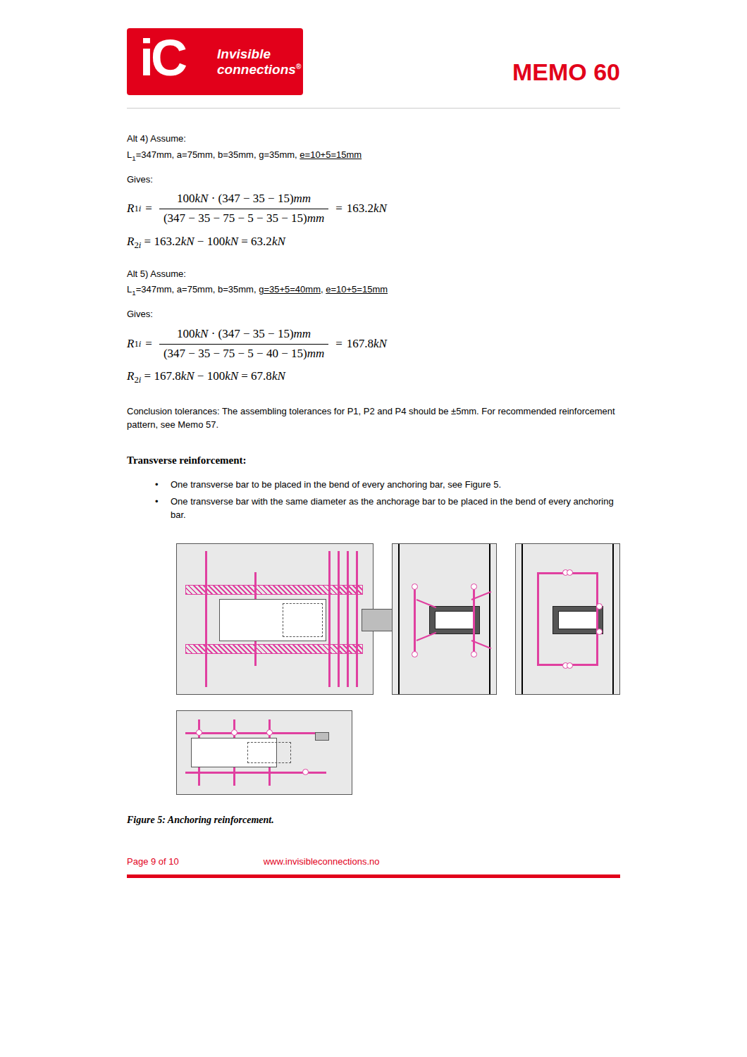iC
Invisible
connections®
MEMO 60
Alt 4) Assume:
L1=347mm, a=75mm, b=35mm, g=35mm, e=10+5=15mm
Gives:
R1i = 100kN · (347 − 35 − 15)mm (347 − 35 − 75 − 5 − 35 − 15)mm = 163.2kN
R2i = 163.2kN − 100kN = 63.2kN
Alt 5) Assume:
L1=347mm, a=75mm, b=35mm, g=35+5=40mm, e=10+5=15mm
Gives:
R1i = 100kN · (347 − 35 − 15)mm (347 − 35 − 75 − 5 − 40 − 15)mm = 167.8kN
R2i = 167.8kN − 100kN = 67.8kN
Conclusion tolerances: The assembling tolerances for P1, P2 and P4 should be ±5mm. For recommended reinforcement pattern, see Memo 57.
Transverse reinforcement:
One transverse bar to be placed in the bend of every anchoring bar, see Figure 5.
One transverse bar with the same diameter as the anchorage bar to be placed in the bend of every anchoring bar.
Figure 5: Anchoring reinforcement.
Page 9 of 10 www.invisibleconnections.no